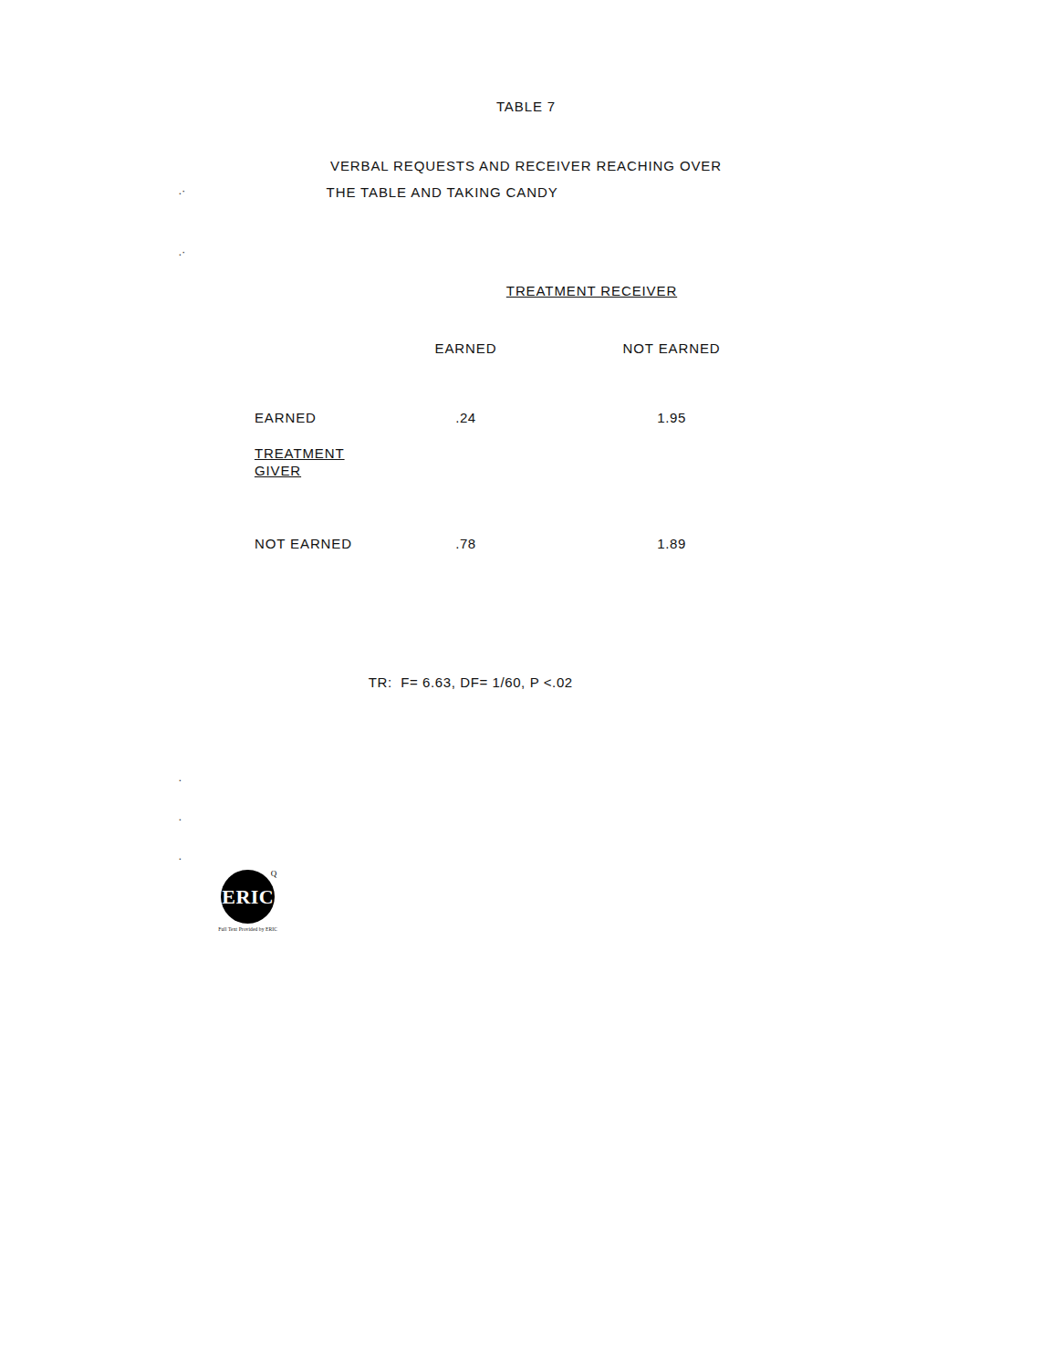.· .·
. . .
TABLE 7
VERBAL REQUESTS AND RECEIVER REACHING OVER
THE TABLE AND TAKING CANDY
| | TREATMENT RECEIVER |
| | EARNED | NOT EARNED |
| EARNED | .24 | 1.95 |
| TREATMENT GIVER | | |
| NOT EARNED | .78 | 1.89 |
TR: F= 6.63, DF= 1/60, P <.02
ERIC
Q
Full Text Provided by ERIC